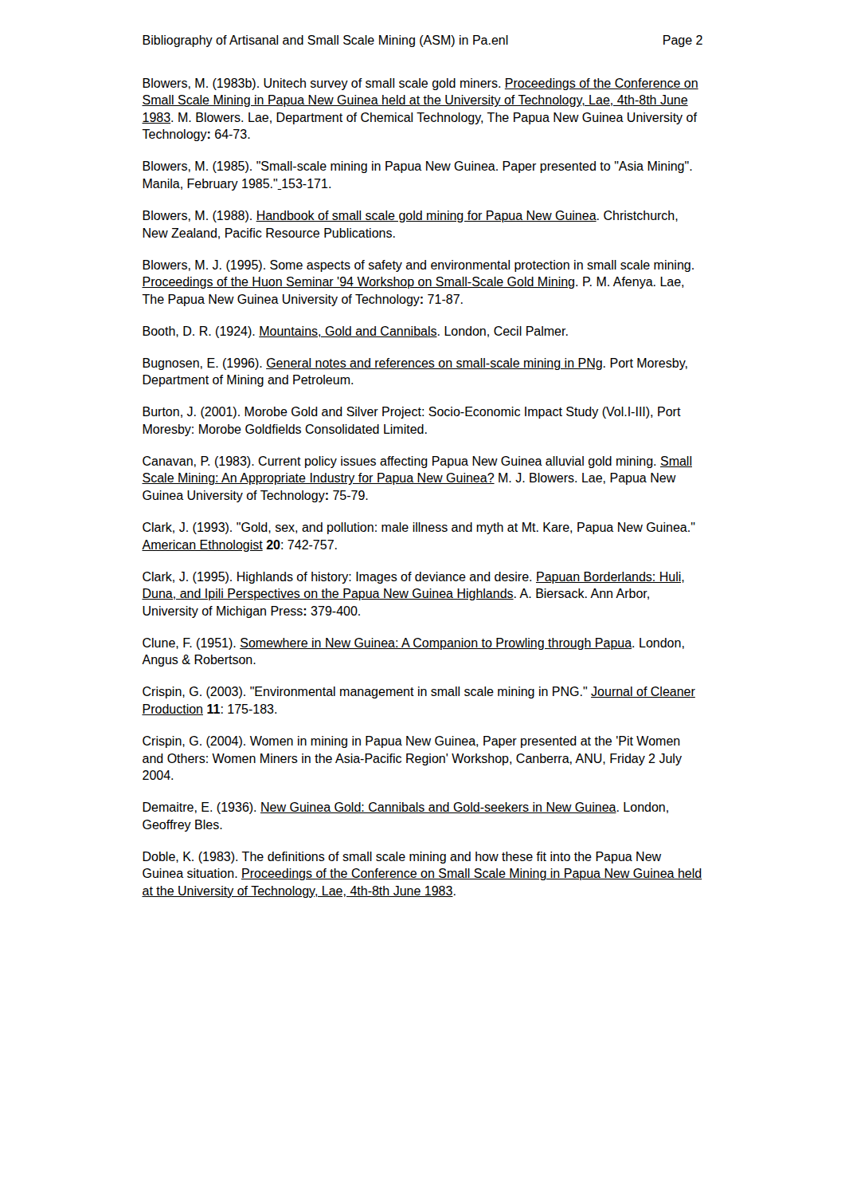Bibliography of Artisanal and Small Scale Mining (ASM) in Pa.enl
Page 2
Blowers, M. (1983b). Unitech survey of small scale gold miners. Proceedings of the Conference on Small Scale Mining in Papua New Guinea held at the University of Technology, Lae, 4th-8th June 1983. M. Blowers. Lae, Department of Chemical Technology, The Papua New Guinea University of Technology: 64-73.
Blowers, M. (1985). "Small-scale mining in Papua New Guinea. Paper presented to "Asia Mining". Manila, February 1985." 153-171.
Blowers, M. (1988). Handbook of small scale gold mining for Papua New Guinea. Christchurch, New Zealand, Pacific Resource Publications.
Blowers, M. J. (1995). Some aspects of safety and environmental protection in small scale mining. Proceedings of the Huon Seminar '94 Workshop on Small-Scale Gold Mining. P. M. Afenya. Lae, The Papua New Guinea University of Technology: 71-87.
Booth, D. R. (1924). Mountains, Gold and Cannibals. London, Cecil Palmer.
Bugnosen, E. (1996). General notes and references on small-scale mining in PNg. Port Moresby, Department of Mining and Petroleum.
Burton, J. (2001). Morobe Gold and Silver Project: Socio-Economic Impact Study (Vol.I-III), Port Moresby: Morobe Goldfields Consolidated Limited.
Canavan, P. (1983). Current policy issues affecting Papua New Guinea alluvial gold mining. Small Scale Mining: An Appropriate Industry for Papua New Guinea? M. J. Blowers. Lae, Papua New Guinea University of Technology: 75-79.
Clark, J. (1993). "Gold, sex, and pollution: male illness and myth at Mt. Kare, Papua New Guinea." American Ethnologist 20: 742-757.
Clark, J. (1995). Highlands of history: Images of deviance and desire. Papuan Borderlands: Huli, Duna, and Ipili Perspectives on the Papua New Guinea Highlands. A. Biersack. Ann Arbor, University of Michigan Press: 379-400.
Clune, F. (1951). Somewhere in New Guinea: A Companion to Prowling through Papua. London, Angus & Robertson.
Crispin, G. (2003). "Environmental management in small scale mining in PNG." Journal of Cleaner Production 11: 175-183.
Crispin, G. (2004). Women in mining in Papua New Guinea, Paper presented at the 'Pit Women and Others: Women Miners in the Asia-Pacific Region' Workshop, Canberra, ANU, Friday 2 July 2004.
Demaitre, E. (1936). New Guinea Gold: Cannibals and Gold-seekers in New Guinea. London, Geoffrey Bles.
Doble, K. (1983). The definitions of small scale mining and how these fit into the Papua New Guinea situation. Proceedings of the Conference on Small Scale Mining in Papua New Guinea held at the University of Technology, Lae, 4th-8th June 1983.